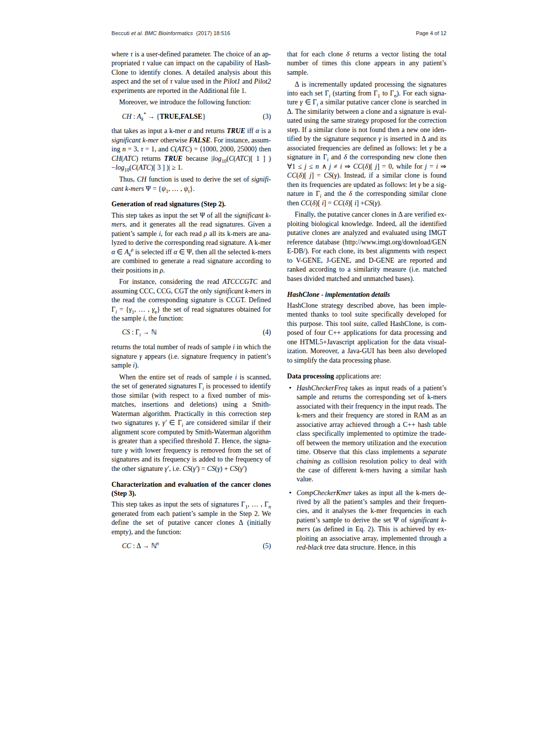Beccuti et al. BMC Bioinformatics (2017) 18:516
Page 4 of 12
where τ is a user-defined parameter. The choice of an appropriated τ value can impact on the capability of Hash-Clone to identify clones. A detailed analysis about this aspect and the set of τ value used in the Pilot1 and Pilot2 experiments are reported in the Additional file 1.
Moreover, we introduce the following function:
CH : Ak* → {TRUE,FALSE} (3)
that takes as input a k-mer α and returns TRUE iff α is a significant k-mer otherwise FALSE. For instance, assuming n = 3, τ = 1, and C(ATC) = ⟨1000, 2000, 25000⟩ then CH(ATC) returns TRUE because |log10(C(ATC)[ 1 ] ) −log10(C(ATC)[ 3 ] )| ≥ 1.
Thus, CH function is used to derive the set of significant k-mers Ψ = {ψ1, … , ψt}.
Generation of read signatures (Step 2).
This step takes as input the set Ψ of all the significant k-mers, and it generates all the read signatures. Given a patient’s sample i, for each read ρ all its k-mers are analyzed to derive the corresponding read signature. A k-mer α ∈ Akρ is selected iff α ∈ Ψ, then all the selected k-mers are combined to generate a read signature according to their positions in ρ.
For instance, considering the read ATCCCGTC and assuming CCC, CCG, CGT the only significant k-mers in the read the corresponding signature is CCGT. Defined Γi = {γ1, … , γe} the set of read signatures obtained for the sample i, the function:
CS : Γi → ℕ (4)
returns the total number of reads of sample i in which the signature γ appears (i.e. signature frequency in patient’s sample i).
When the entire set of reads of sample i is scanned, the set of generated signatures Γi is processed to identify those similar (with respect to a fixed number of mismatches, insertions and deletions) using a Smith-Waterman algorithm. Practically in this correction step two signatures γ, γ′ ∈ Γi are considered similar if their alignment score computed by Smith-Waterman algorithm is greater than a specified threshold T. Hence, the signature γ with lower frequency is removed from the set of signatures and its frequency is added to the frequency of the other signature γ′, i.e. CS(γ′) = CS(γ) + CS(γ′)
Characterization and evaluation of the cancer clones (Step 3).
This step takes as input the sets of signatures Γ1, … , Γn generated from each patient’s sample in the Step 2. We define the set of putative cancer clones Δ (initially empty), and the function:
CC : Δ → ℕn (5)
that for each clone δ returns a vector listing the total number of times this clone appears in any patient’s sample.
Δ is incrementally updated processing the signatures into each set Γi (starting from Γ1 to Γn). For each signature γ ∈ Γi a similar putative cancer clone is searched in Δ. The similarity between a clone and a signature is evaluated using the same strategy proposed for the correction step. If a similar clone is not found then a new one identified by the signature sequence γ is inserted in Δ and its associated frequencies are defined as follows: let γ be a signature in Γi and δ the corresponding new clone then ∀1 ≤ j ≤ n ∧ j ≠ i ⇒ CC(δ)[ j] = 0, while for j = i ⇒ CC(δ)[ j] = CS(γ). Instead, if a similar clone is found then its frequencies are updated as follows: let γ be a signature in Γi and the δ the corresponding similar clone then CC(δ)[ i] = CC(δ)[ i] +CS(γ).
Finally, the putative cancer clones in Δ are verified exploiting biological knowledge. Indeed, all the identified putative clones are analyzed and evaluated using IMGT reference database (http://www.imgt.org/download/GENE-DB/). For each clone, its best alignments with respect to V-GENE, J-GENE, and D-GENE are reported and ranked according to a similarity measure (i.e. matched bases divided matched and unmatched bases).
HashClone - implementation details
HashClone strategy described above, has been implemented thanks to tool suite specifically developed for this purpose. This tool suite, called HashClone, is composed of four C++ applications for data processing and one HTML5+Javascript application for the data visualization. Moreover, a Java-GUI has been also developed to simplify the data processing phase.
Data processing applications are:
HashCheckerFreq takes as input reads of a patient’s sample and returns the corresponding set of k-mers associated with their frequency in the input reads. The k-mers and their frequency are stored in RAM as an associative array achieved through a C++ hash table class specifically implemented to optimize the trade-off between the memory utilization and the execution time. Observe that this class implements a separate chaining as collision resolution policy to deal with the case of different k-mers having a similar hash value.
CompCheckerKmer takes as input all the k-mers derived by all the patient’s samples and their frequencies, and it analyses the k-mer frequencies in each patient’s sample to derive the set Ψ of significant k-mers (as defined in Eq. 2). This is achieved by exploiting an associative array, implemented through a red-black tree data structure. Hence, in this